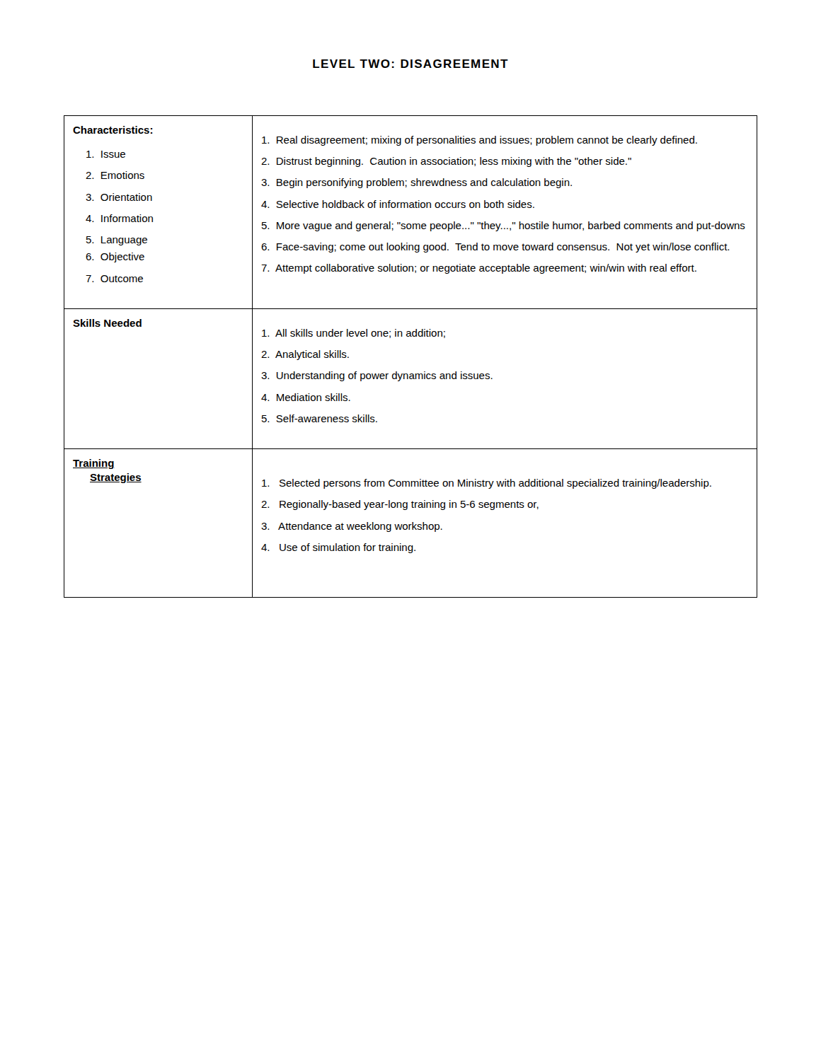LEVEL TWO: DISAGREEMENT
| Characteristics: 1. Issue 2. Emotions 3. Orientation 4. Information 5. Language 6. Objective 7. Outcome | 1. Real disagreement; mixing of personalities and issues; problem cannot be clearly defined. 2. Distrust beginning. Caution in association; less mixing with the "other side." 3. Begin personifying problem; shrewdness and calculation begin. 4. Selective holdback of information occurs on both sides. 5. More vague and general; "some people..." "they...," hostile humor, barbed comments and put-downs 6. Face-saving; come out looking good. Tend to move toward consensus. Not yet win/lose conflict. 7. Attempt collaborative solution; or negotiate acceptable agreement; win/win with real effort. |
| Skills Needed | 1. All skills under level one; in addition; 2. Analytical skills. 3. Understanding of power dynamics and issues. 4. Mediation skills. 5. Self-awareness skills. |
| Training Strategies | 1. Selected persons from Committee on Ministry with additional specialized training/leadership. 2. Regionally-based year-long training in 5-6 segments or, 3. Attendance at weeklong workshop. 4. Use of simulation for training. |